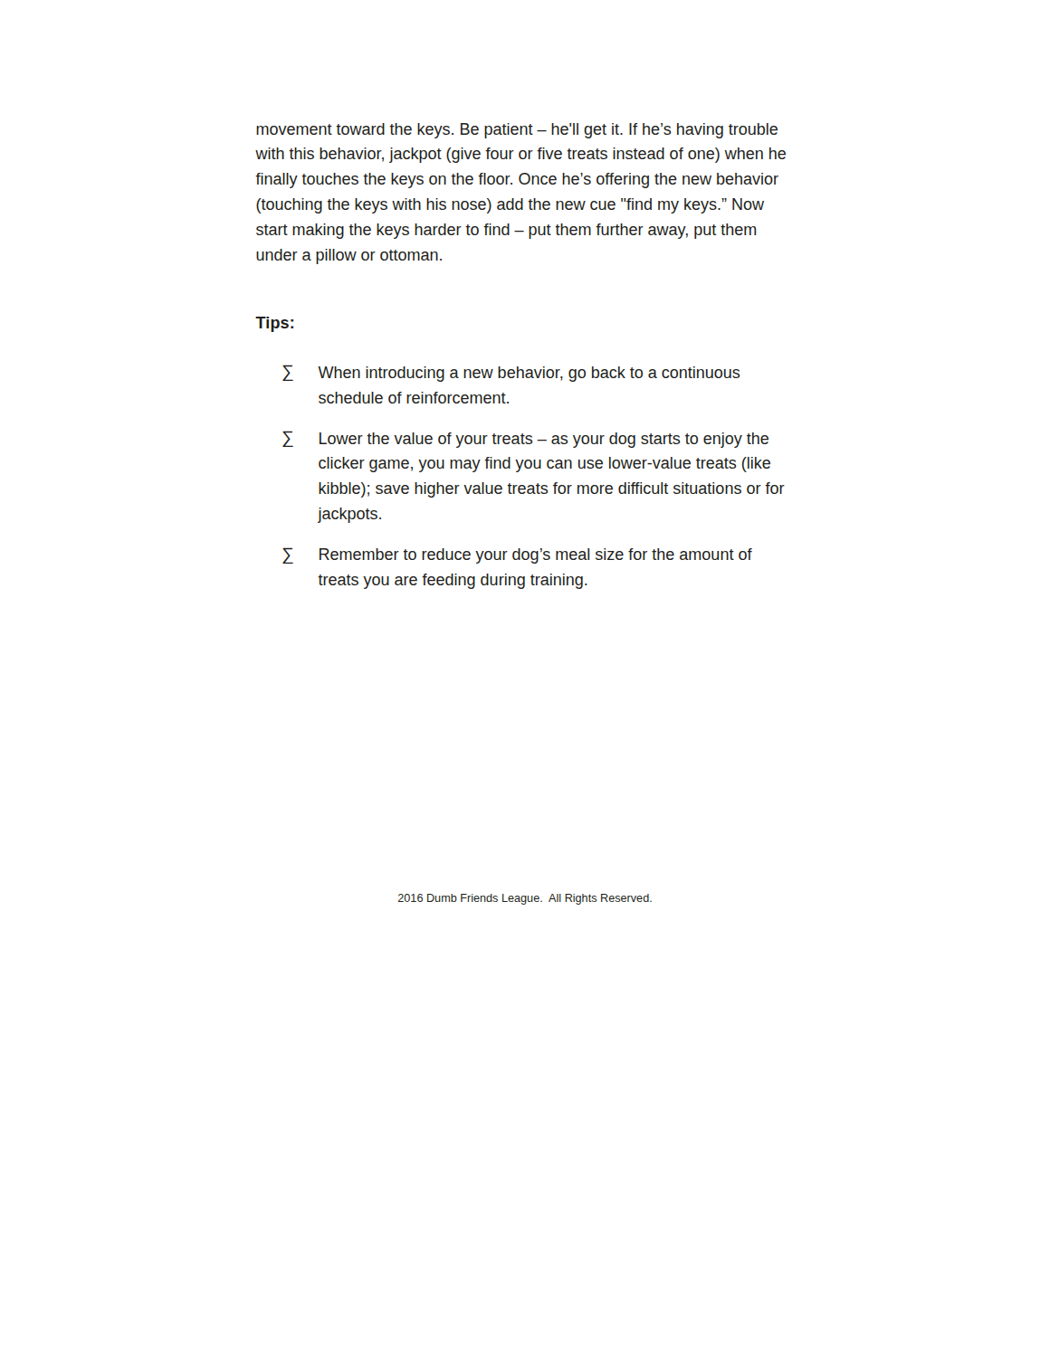movement toward the keys. Be patient – he'll get it. If he’s having trouble with this behavior, jackpot (give four or five treats instead of one) when he finally touches the keys on the floor. Once he’s offering the new behavior (touching the keys with his nose) add the new cue "find my keys.” Now start making the keys harder to find – put them further away, put them under a pillow or ottoman.
Tips:
When introducing a new behavior, go back to a continuous schedule of reinforcement.
Lower the value of your treats – as your dog starts to enjoy the clicker game, you may find you can use lower-value treats (like kibble); save higher value treats for more difficult situations or for jackpots.
Remember to reduce your dog’s meal size for the amount of treats you are feeding during training.
2016 Dumb Friends League. All Rights Reserved.